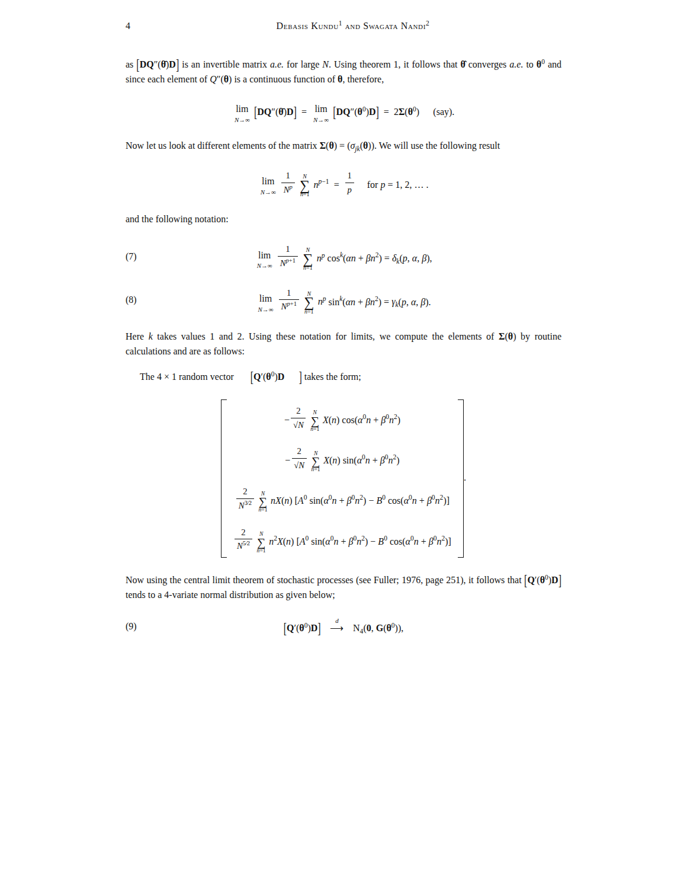4 Debasis Kundu1 and Swagata Nandi2
as [DQ″(θ̄)D] is an invertible matrix a.e. for large N. Using theorem 1, it follows that θ̂ converges a.e. to θ0 and since each element of Q″(θ) is a continuous function of θ, therefore,
lim N→∞ [DQ″(θ̄)D] = lim N→∞ [DQ″(θ0)D] = 2Σ(θ0) (say).
Now let us look at different elements of the matrix Σ(θ) = (σjk(θ)). We will use the following result
lim N→∞ 1 Np N∑n=1 np−1 = 1 p for p = 1, 2, … .
and the following notation:
(7)
lim N→∞ 1 Np+1 N∑n=1 np cosk(αn + βn2) = δk(p, α, β),
(8)
lim N→∞ 1 Np+1 N∑n=1 np sink(αn + βn2) = γk(p, α, β).
Here k takes values 1 and 2. Using these notation for limits, we compute the elements of Σ(θ) by routine calculations and are as follows:
The 4 × 1 random vector [Q′(θ0)D] takes the form;
−2√N N∑n=1 X(n) cos(α0n + β0n2) −2√N N∑n=1 X(n) sin(α0n + β0n2) 2 N3⁄2 N∑n=1 nX(n) [A0 sin(α0n + β0n2) − B0 cos(α0n + β0n2)] 2 N5⁄2 N∑n=1 n2X(n) [A0 sin(α0n + β0n2) − B0 cos(α0n + β0n2)] .
Now using the central limit theorem of stochastic processes (see Fuller; 1976, page 251), it follows that [Q′(θ0)D] tends to a 4-variate normal distribution as given below;
(9)
[Q′(θ0)D] d⟶ N4(0, G(θ0)),